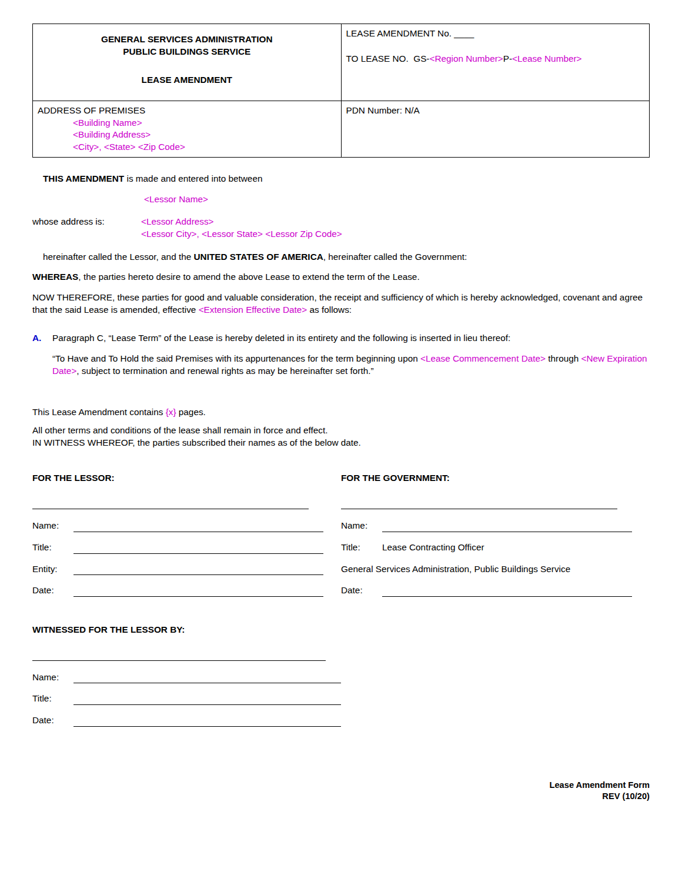| GENERAL SERVICES ADMINISTRATION PUBLIC BUILDINGS SERVICE LEASE AMENDMENT | LEASE AMENDMENT No. ____ |
| TO LEASE NO. GS- <Region Number> P- <Lease Number> |
| ADDRESS OF PREMISES <Building Name> <Building Address> <City>, <State> <Zip Code> | PDN Number: N/A |
THIS AMENDMENT is made and entered into between
<Lessor Name>
whose address is:
<Lessor Address>
<Lessor City>, <Lessor State> <Lessor Zip Code>
hereinafter called the Lessor, and the UNITED STATES OF AMERICA, hereinafter called the Government:
WHEREAS, the parties hereto desire to amend the above Lease to extend the term of the Lease.
NOW THEREFORE, these parties for good and valuable consideration, the receipt and sufficiency of which is hereby acknowledged, covenant and agree that the said Lease is amended, effective <Extension Effective Date> as follows:
A.
Paragraph C, “Lease Term” of the Lease is hereby deleted in its entirety and the following is inserted in lieu thereof:
“To Have and To Hold the said Premises with its appurtenances for the term beginning upon <Lease Commencement Date> through <New Expiration Date>, subject to termination and renewal rights as may be hereinafter set forth.”
This Lease Amendment contains {x} pages.
All other terms and conditions of the lease shall remain in force and effect.
IN WITNESS WHEREOF, the parties subscribed their names as of the below date.
FOR THE LESSOR:
Name:
Title:
Entity:
Date:
FOR THE GOVERNMENT:
Name:
Title:
Lease Contracting Officer
General Services Administration, Public Buildings Service
Date:
WITNESSED FOR THE LESSOR BY:
Name:
Title:
Date:
Lease Amendment Form
REV (10/20)